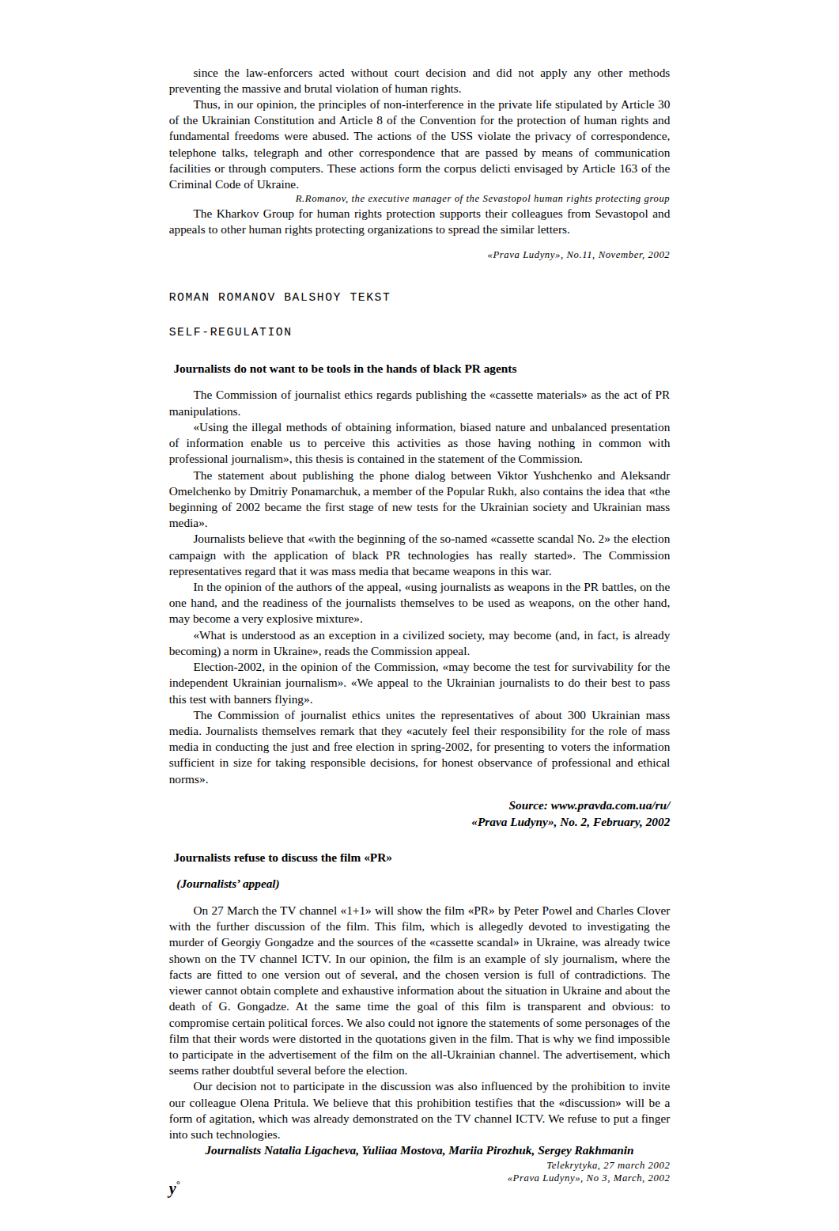since the law-enforcers acted without court decision and did not apply any other methods preventing the massive and brutal violation of human rights.
Thus, in our opinion, the principles of non-interference in the private life stipulated by Article 30 of the Ukrainian Constitution and Article 8 of the Convention for the protection of human rights and fundamental freedoms were abused. The actions of the USS violate the privacy of correspondence, telephone talks, telegraph and other correspondence that are passed by means of communication facilities or through computers. These actions form the corpus delicti envisaged by Article 163 of the Criminal Code of Ukraine.
R.Romanov, the executive manager of the Sevastopol human rights protecting group
The Kharkov Group for human rights protection supports their colleagues from Sevastopol and appeals to other human rights protecting organizations to spread the similar letters.
«Prava Ludyny», No.11, November, 2002
ROMAN ROMANOV BALSHOY TEKST
SELF-REGULATION
Journalists do not want to be tools in the hands of black PR agents
The Commission of journalist ethics regards publishing the «cassette materials» as the act of PR manipulations.
«Using the illegal methods of obtaining information, biased nature and unbalanced presentation of information enable us to perceive this activities as those having nothing in common with professional journalism», this thesis is contained in the statement of the Commission.
The statement about publishing the phone dialog between Viktor Yushchenko and Aleksandr Omelchenko by Dmitriy Ponamarchuk, a member of the Popular Rukh, also contains the idea that «the beginning of 2002 became the first stage of new tests for the Ukrainian society and Ukrainian mass media».
Journalists believe that «with the beginning of the so-named «cassette scandal No. 2» the election campaign with the application of black PR technologies has really started». The Commission representatives regard that it was mass media that became weapons in this war.
In the opinion of the authors of the appeal, «using journalists as weapons in the PR battles, on the one hand, and the readiness of the journalists themselves to be used as weapons, on the other hand, may become a very explosive mixture».
«What is understood as an exception in a civilized society, may become (and, in fact, is already becoming) a norm in Ukraine», reads the Commission appeal.
Election-2002, in the opinion of the Commission, «may become the test for survivability for the independent Ukrainian journalism». «We appeal to the Ukrainian journalists to do their best to pass this test with banners flying».
The Commission of journalist ethics unites the representatives of about 300 Ukrainian mass media. Journalists themselves remark that they «acutely feel their responsibility for the role of mass media in conducting the just and free election in spring-2002, for presenting to voters the information sufficient in size for taking responsible decisions, for honest observance of professional and ethical norms».
Source: www.pravda.com.ua/ru/
«Prava Ludyny», No. 2, February, 2002
Journalists refuse to discuss the film «PR»
(Journalists’ appeal)
On 27 March the TV channel «1+1» will show the film «PR» by Peter Powel and Charles Clover with the further discussion of the film. This film, which is allegedly devoted to investigating the murder of Georgiy Gongadze and the sources of the «cassette scandal» in Ukraine, was already twice shown on the TV channel ICTV. In our opinion, the film is an example of sly journalism, where the facts are fitted to one version out of several, and the chosen version is full of contradictions. The viewer cannot obtain complete and exhaustive information about the situation in Ukraine and about the death of G. Gongadze. At the same time the goal of this film is transparent and obvious: to compromise certain political forces. We also could not ignore the statements of some personages of the film that their words were distorted in the quotations given in the film. That is why we find impossible to participate in the advertisement of the film on the all-Ukrainian channel. The advertisement, which seems rather doubtful several before the election.
Our decision not to participate in the discussion was also influenced by the prohibition to invite our colleague Olena Pritula. We believe that this prohibition testifies that the «discussion» will be a form of agitation, which was already demonstrated on the TV channel ICTV. We refuse to put a finger into such technologies.
Journalists Natalia Ligacheva, Yuliiaa Mostova, Mariia Pirozhuk, Sergey Rakhmanin
Telekrytyka, 27 march 2002
«Prava Ludyny», No 3, March, 2002
y°